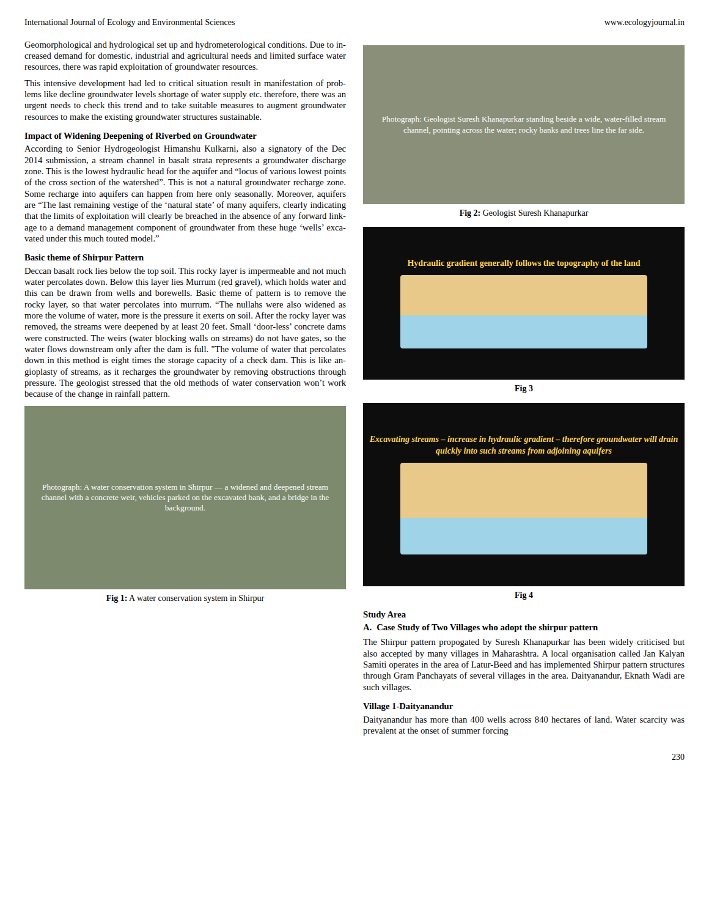International Journal of Ecology and Environmental Sciences www.ecologyjournal.in
Geomorphological and hydrological set up and hydrometerological conditions. Due to increased demand for domestic, industrial and agricultural needs and limited surface water resources, there was rapid exploitation of groundwater resources.
This intensive development had led to critical situation result in manifestation of problems like decline groundwater levels shortage of water supply etc. therefore, there was an urgent needs to check this trend and to take suitable measures to augment groundwater resources to make the existing groundwater structures sustainable.
Impact of Widening Deepening of Riverbed on Groundwater
According to Senior Hydrogeologist Himanshu Kulkarni, also a signatory of the Dec 2014 submission, a stream channel in basalt strata represents a groundwater discharge zone. This is the lowest hydraulic head for the aquifer and “locus of various lowest points of the cross section of the watershed”. This is not a natural groundwater recharge zone. Some recharge into aquifers can happen from here only seasonally. Moreover, aquifers are “The last remaining vestige of the ‘natural state’ of many aquifers, clearly indicating that the limits of exploitation will clearly be breached in the absence of any forward linkage to a demand management component of groundwater from these huge ‘wells’ excavated under this much touted model.”
Basic theme of Shirpur Pattern
Deccan basalt rock lies below the top soil. This rocky layer is impermeable and not much water percolates down. Below this layer lies Murrum (red gravel), which holds water and this can be drawn from wells and borewells. Basic theme of pattern is to remove the rocky layer, so that water percolates into murrum. “The nullahs were also widened as more the volume of water, more is the pressure it exerts on soil. After the rocky layer was removed, the streams were deepened by at least 20 feet. Small ‘door-less’ concrete dams were constructed. The weirs (water blocking walls on streams) do not have gates, so the water flows downstream only after the dam is full. "The volume of water that percolates down in this method is eight times the storage capacity of a check dam. This is like angioplasty of streams, as it recharges the groundwater by removing obstructions through pressure. The geologist stressed that the old methods of water conservation won’t work because of the change in rainfall pattern.
Photograph: A water conservation system in Shirpur — a widened and deepened stream channel with a concrete weir, vehicles parked on the excavated bank, and a bridge in the background.
Fig 1: A water conservation system in Shirpur
Photograph: Geologist Suresh Khanapurkar standing beside a wide, water-filled stream channel, pointing across the water; rocky banks and trees line the far side.
Fig 2: Geologist Suresh Khanapurkar
Hydraulic gradient generally follows the topography of the land
Fig 3
Excavating streams – increase in hydraulic gradient – therefore groundwater will drain quickly into such streams from adjoining aquifers
Fig 4
Study Area
A. Case Study of Two Villages who adopt the shirpur pattern
The Shirpur pattern propogated by Suresh Khanapurkar has been widely criticised but also accepted by many villages in Maharashtra. A local organisation called Jan Kalyan Samiti operates in the area of Latur-Beed and has implemented Shirpur pattern structures through Gram Panchayats of several villages in the area. Daityanandur, Eknath Wadi are such villages.
Village 1-Daityanandur
Daityanandur has more than 400 wells across 840 hectares of land. Water scarcity was prevalent at the onset of summer forcing
230